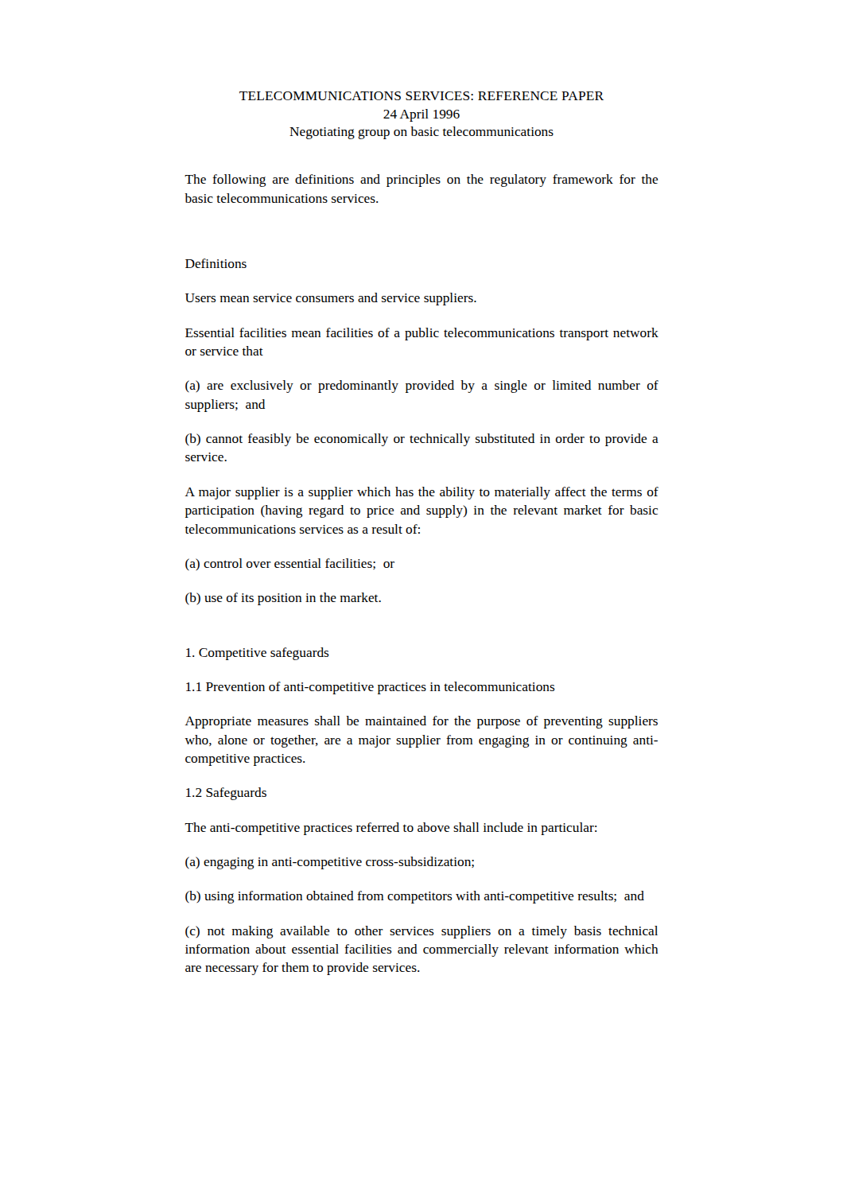TELECOMMUNICATIONS SERVICES: REFERENCE PAPER 24 April 1996 Negotiating group on basic telecommunications
The following are definitions and principles on the regulatory framework for the basic telecommunications services.
Definitions
Users mean service consumers and service suppliers.
Essential facilities mean facilities of a public telecommunications transport network or service that
(a) are exclusively or predominantly provided by a single or limited number of suppliers; and
(b) cannot feasibly be economically or technically substituted in order to provide a service.
A major supplier is a supplier which has the ability to materially affect the terms of participation (having regard to price and supply) in the relevant market for basic telecommunications services as a result of:
(a) control over essential facilities; or
(b) use of its position in the market.
1. Competitive safeguards
1.1 Prevention of anti-competitive practices in telecommunications
Appropriate measures shall be maintained for the purpose of preventing suppliers who, alone or together, are a major supplier from engaging in or continuing anti-competitive practices.
1.2 Safeguards
The anti-competitive practices referred to above shall include in particular:
(a) engaging in anti-competitive cross-subsidization;
(b) using information obtained from competitors with anti-competitive results; and
(c) not making available to other services suppliers on a timely basis technical information about essential facilities and commercially relevant information which are necessary for them to provide services.